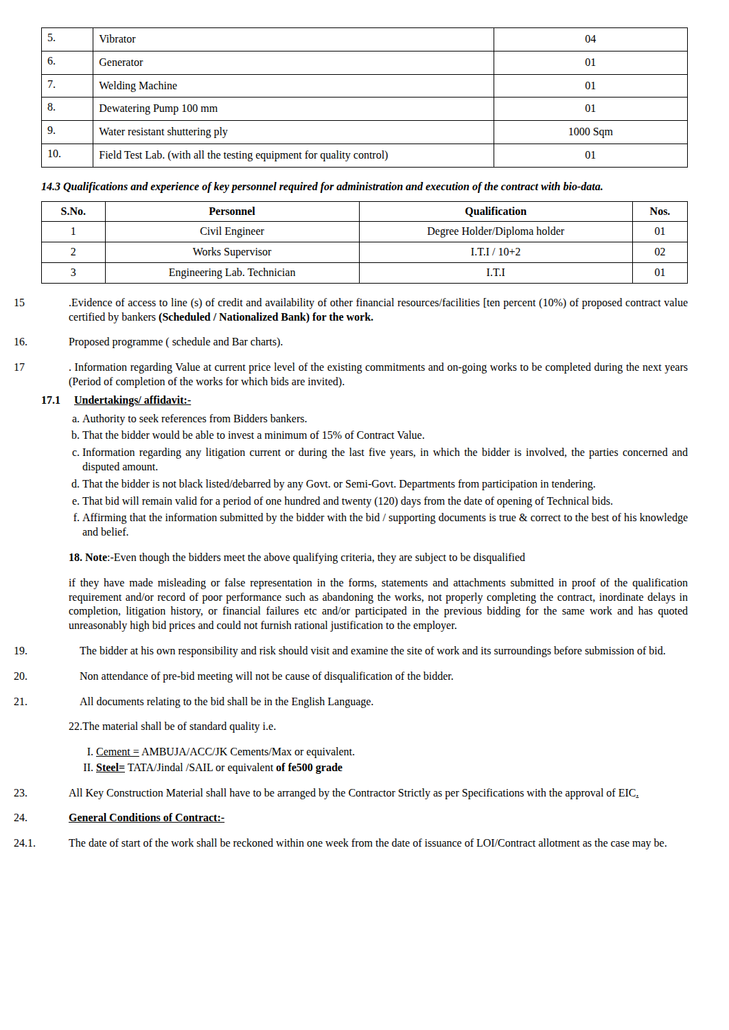| 5. | Vibrator | 04 |
| 6. | Generator | 01 |
| 7. | Welding Machine | 01 |
| 8. | Dewatering Pump 100 mm | 01 |
| 9. | Water resistant shuttering ply | 1000 Sqm |
| 10. | Field Test Lab. (with all the testing equipment for quality control) | 01 |
14.3 Qualifications and experience of key personnel required for administration and execution of the contract with bio-data.
| S.No. | Personnel | Qualification | Nos. |
| --- | --- | --- | --- |
| 1 | Civil Engineer | Degree Holder/Diploma holder | 01 |
| 2 | Works Supervisor | I.T.I / 10+2 | 02 |
| 3 | Engineering Lab. Technician | I.T.I | 01 |
15.Evidence of access to line (s) of credit and availability of other financial resources/facilities [ten percent (10%) of proposed contract value certified by bankers (Scheduled / Nationalized Bank) for the work.
16. Proposed programme ( schedule and Bar charts).
17. Information regarding Value at current price level of the existing commitments and on-going works to be completed during the next years (Period of completion of the works for which bids are invited).
17.1 Undertakings/ affidavit:-
Authority to seek references from Bidders bankers.
That the bidder would be able to invest a minimum of 15% of Contract Value.
Information regarding any litigation current or during the last five years, in which the bidder is involved, the parties concerned and disputed amount.
That the bidder is not black listed/debarred by any Govt. or Semi-Govt. Departments from participation in tendering.
That bid will remain valid for a period of one hundred and twenty (120) days from the date of opening of Technical bids.
Affirming that the information submitted by the bidder with the bid / supporting documents is true & correct to the best of his knowledge and belief.
18. Note:-Even though the bidders meet the above qualifying criteria, they are subject to be disqualified
if they have made misleading or false representation in the forms, statements and attachments submitted in proof of the qualification requirement and/or record of poor performance such as abandoning the works, not properly completing the contract, inordinate delays in completion, litigation history, or financial failures etc and/or participated in the previous bidding for the same work and has quoted unreasonably high bid prices and could not furnish rational justification to the employer.
19. The bidder at his own responsibility and risk should visit and examine the site of work and its surroundings before submission of bid.
20. Non attendance of pre-bid meeting will not be cause of disqualification of the bidder.
21. All documents relating to the bid shall be in the English Language.
22.The material shall be of standard quality i.e.
Cement = AMBUJA/ACC/JK Cements/Max or equivalent.
Steel= TATA/Jindal /SAIL or equivalent of fe500 grade
23. All Key Construction Material shall have to be arranged by the Contractor Strictly as per Specifications with the approval of EIC.
24. General Conditions of Contract:-
24.1. The date of start of the work shall be reckoned within one week from the date of issuance of LOI/Contract allotment as the case may be.